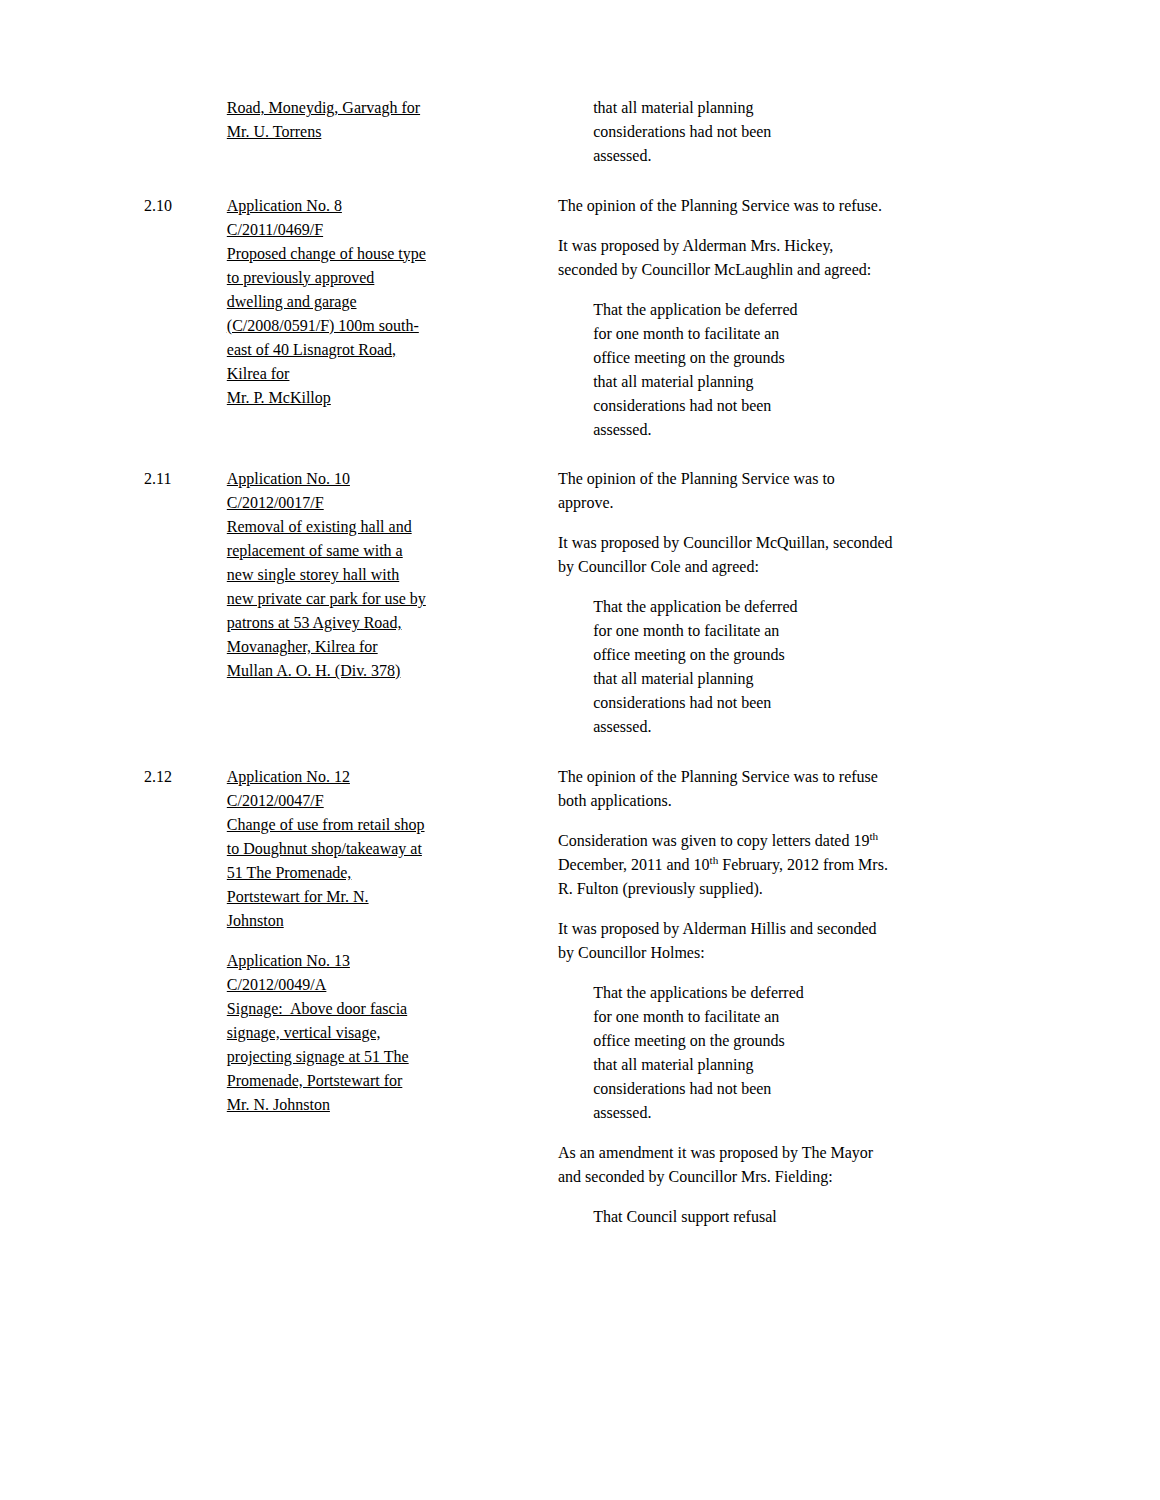| | Road, Moneydig, Garvagh for Mr. U. Torrens | that all material planning considerations had not been assessed. |
| 2.10 | Application No. 8 C/2011/0469/F Proposed change of house type to previously approved dwelling and garage (C/2008/0591/F) 100m south- east of 40 Lisnagrot Road, Kilrea for Mr. P. McKillop | The opinion of the Planning Service was to refuse. It was proposed by Alderman Mrs. Hickey, seconded by Councillor McLaughlin and agreed: That the application be deferred for one month to facilitate an office meeting on the grounds that all material planning considerations had not been assessed. |
| 2.11 | Application No. 10 C/2012/0017/F Removal of existing hall and replacement of same with a new single storey hall with new private car park for use by patrons at 53 Agivey Road, Movanagher, Kilrea for Mullan A. O. H. (Div. 378) | The opinion of the Planning Service was to approve. It was proposed by Councillor McQuillan, seconded by Councillor Cole and agreed: That the application be deferred for one month to facilitate an office meeting on the grounds that all material planning considerations had not been assessed. |
| 2.12 | Application No. 12 C/2012/0047/F Change of use from retail shop to Doughnut shop/takeaway at 51 The Promenade, Portstewart for Mr. N. Johnston Application No. 13 C/2012/0049/A Signage: Above door fascia signage, vertical visage, projecting signage at 51 The Promenade, Portstewart for Mr. N. Johnston | The opinion of the Planning Service was to refuse both applications. Consideration was given to copy letters dated 19 th December, 2011 and 10 th February, 2012 from Mrs. R. Fulton (previously supplied). It was proposed by Alderman Hillis and seconded by Councillor Holmes: That the applications be deferred for one month to facilitate an office meeting on the grounds that all material planning considerations had not been assessed. As an amendment it was proposed by The Mayor and seconded by Councillor Mrs. Fielding: That Council support refusal |